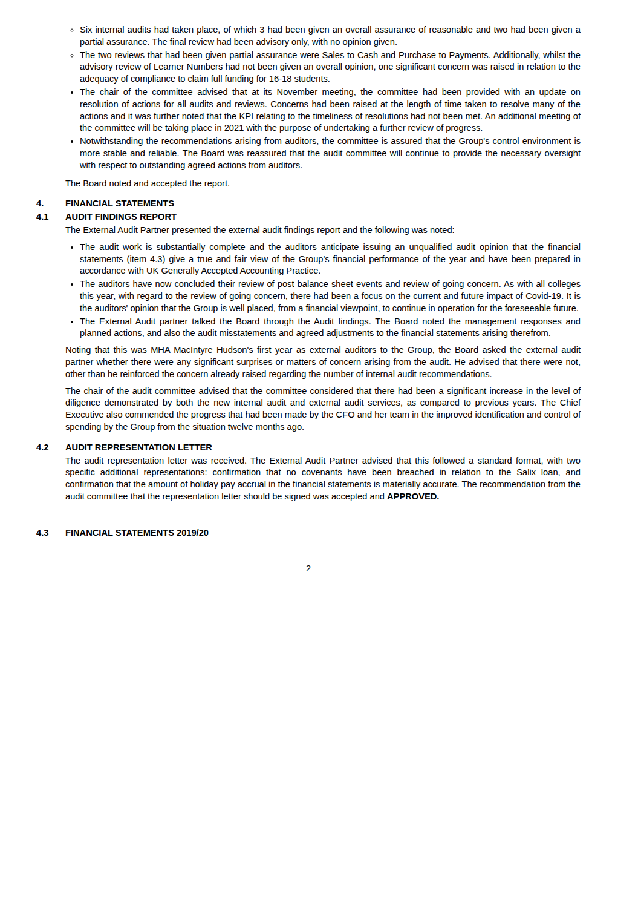Six internal audits had taken place, of which 3 had been given an overall assurance of reasonable and two had been given a partial assurance. The final review had been advisory only, with no opinion given.
The two reviews that had been given partial assurance were Sales to Cash and Purchase to Payments. Additionally, whilst the advisory review of Learner Numbers had not been given an overall opinion, one significant concern was raised in relation to the adequacy of compliance to claim full funding for 16-18 students.
The chair of the committee advised that at its November meeting, the committee had been provided with an update on resolution of actions for all audits and reviews. Concerns had been raised at the length of time taken to resolve many of the actions and it was further noted that the KPI relating to the timeliness of resolutions had not been met. An additional meeting of the committee will be taking place in 2021 with the purpose of undertaking a further review of progress.
Notwithstanding the recommendations arising from auditors, the committee is assured that the Group's control environment is more stable and reliable. The Board was reassured that the audit committee will continue to provide the necessary oversight with respect to outstanding agreed actions from auditors.
The Board noted and accepted the report.
4.
FINANCIAL STATEMENTS
4.1
AUDIT FINDINGS REPORT
The External Audit Partner presented the external audit findings report and the following was noted:
The audit work is substantially complete and the auditors anticipate issuing an unqualified audit opinion that the financial statements (item 4.3) give a true and fair view of the Group's financial performance of the year and have been prepared in accordance with UK Generally Accepted Accounting Practice.
The auditors have now concluded their review of post balance sheet events and review of going concern. As with all colleges this year, with regard to the review of going concern, there had been a focus on the current and future impact of Covid-19. It is the auditors' opinion that the Group is well placed, from a financial viewpoint, to continue in operation for the foreseeable future.
The External Audit partner talked the Board through the Audit findings. The Board noted the management responses and planned actions, and also the audit misstatements and agreed adjustments to the financial statements arising therefrom.
Noting that this was MHA MacIntyre Hudson's first year as external auditors to the Group, the Board asked the external audit partner whether there were any significant surprises or matters of concern arising from the audit. He advised that there were not, other than he reinforced the concern already raised regarding the number of internal audit recommendations.
The chair of the audit committee advised that the committee considered that there had been a significant increase in the level of diligence demonstrated by both the new internal audit and external audit services, as compared to previous years. The Chief Executive also commended the progress that had been made by the CFO and her team in the improved identification and control of spending by the Group from the situation twelve months ago.
4.2
AUDIT REPRESENTATION LETTER
The audit representation letter was received. The External Audit Partner advised that this followed a standard format, with two specific additional representations: confirmation that no covenants have been breached in relation to the Salix loan, and confirmation that the amount of holiday pay accrual in the financial statements is materially accurate. The recommendation from the audit committee that the representation letter should be signed was accepted and APPROVED.
4.3
FINANCIAL STATEMENTS 2019/20
2